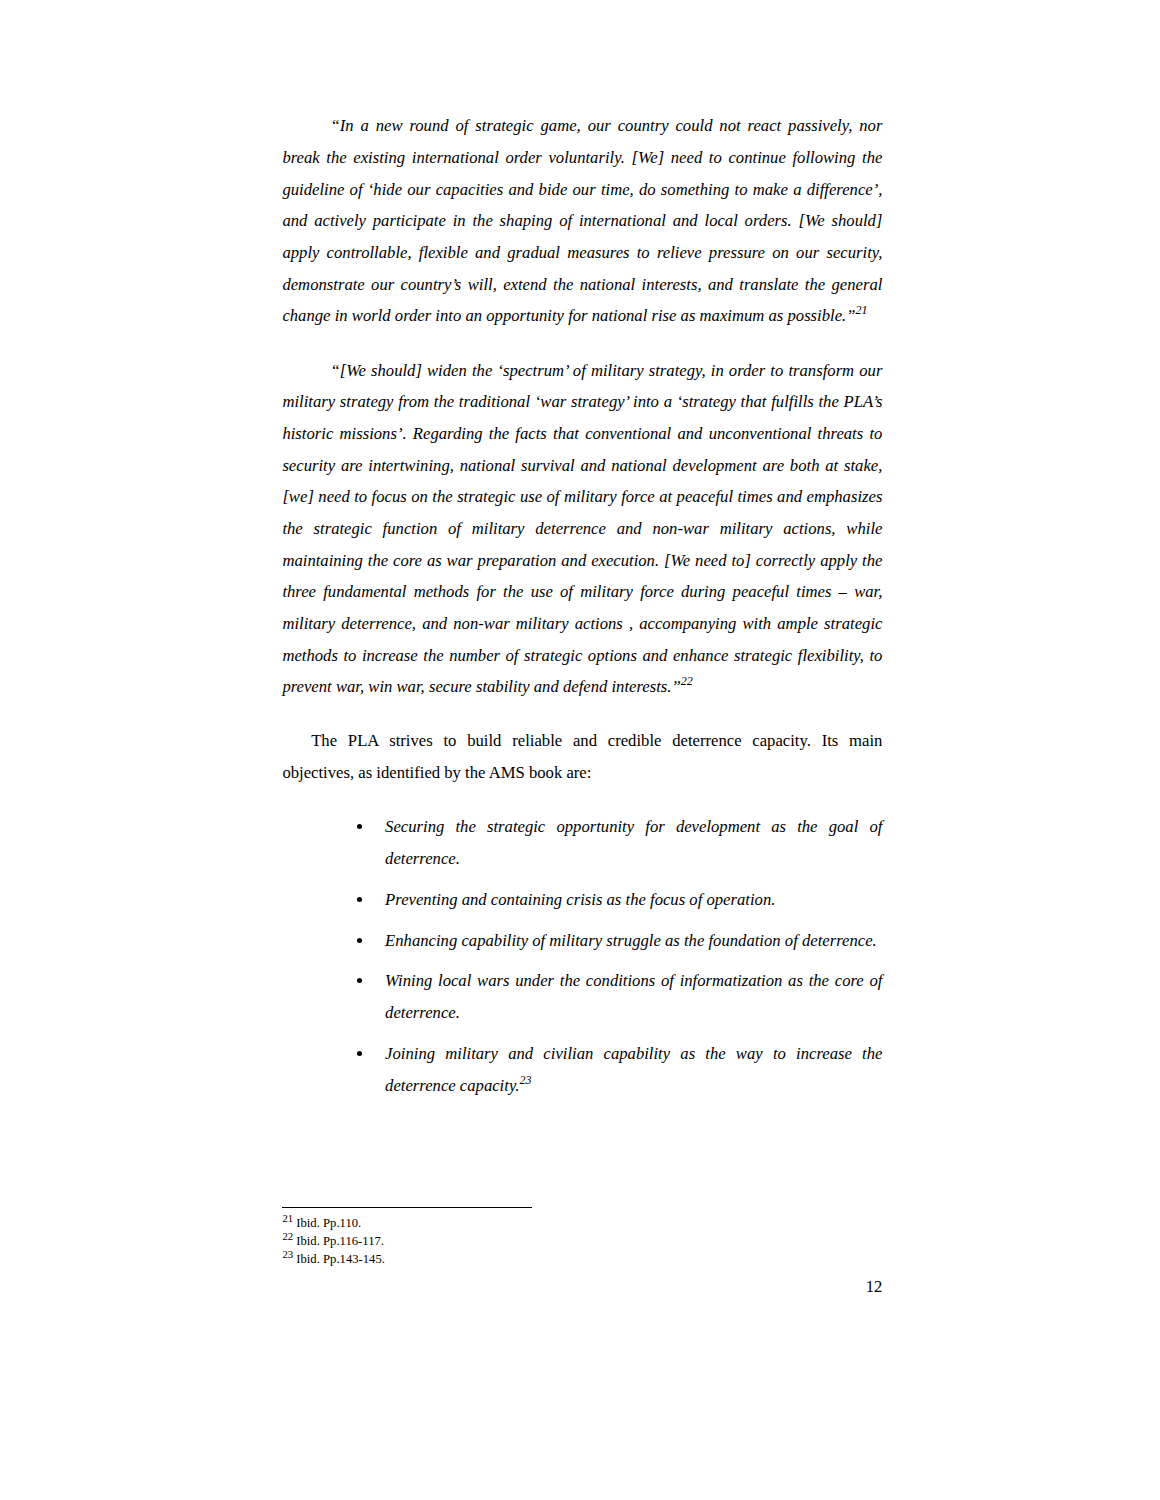“In a new round of strategic game, our country could not react passively, nor break the existing international order voluntarily. [We] need to continue following the guideline of ‘hide our capacities and bide our time, do something to make a difference’, and actively participate in the shaping of international and local orders. [We should] apply controllable, flexible and gradual measures to relieve pressure on our security, demonstrate our country’s will, extend the national interests, and translate the general change in world order into an opportunity for national rise as maximum as possible.”21
“[We should] widen the ‘spectrum’ of military strategy, in order to transform our military strategy from the traditional ‘war strategy’ into a ‘strategy that fulfills the PLA’s historic missions’. Regarding the facts that conventional and unconventional threats to security are intertwining, national survival and national development are both at stake, [we] need to focus on the strategic use of military force at peaceful times and emphasizes the strategic function of military deterrence and non-war military actions, while maintaining the core as war preparation and execution. [We need to] correctly apply the three fundamental methods for the use of military force during peaceful times – war, military deterrence, and non-war military actions , accompanying with ample strategic methods to increase the number of strategic options and enhance strategic flexibility, to prevent war, win war, secure stability and defend interests.”22
The PLA strives to build reliable and credible deterrence capacity. Its main objectives, as identified by the AMS book are:
Securing the strategic opportunity for development as the goal of deterrence.
Preventing and containing crisis as the focus of operation.
Enhancing capability of military struggle as the foundation of deterrence.
Wining local wars under the conditions of informatization as the core of deterrence.
Joining military and civilian capability as the way to increase the deterrence capacity.23
21 Ibid. Pp.110.
22 Ibid. Pp.116-117.
23 Ibid. Pp.143-145.
12